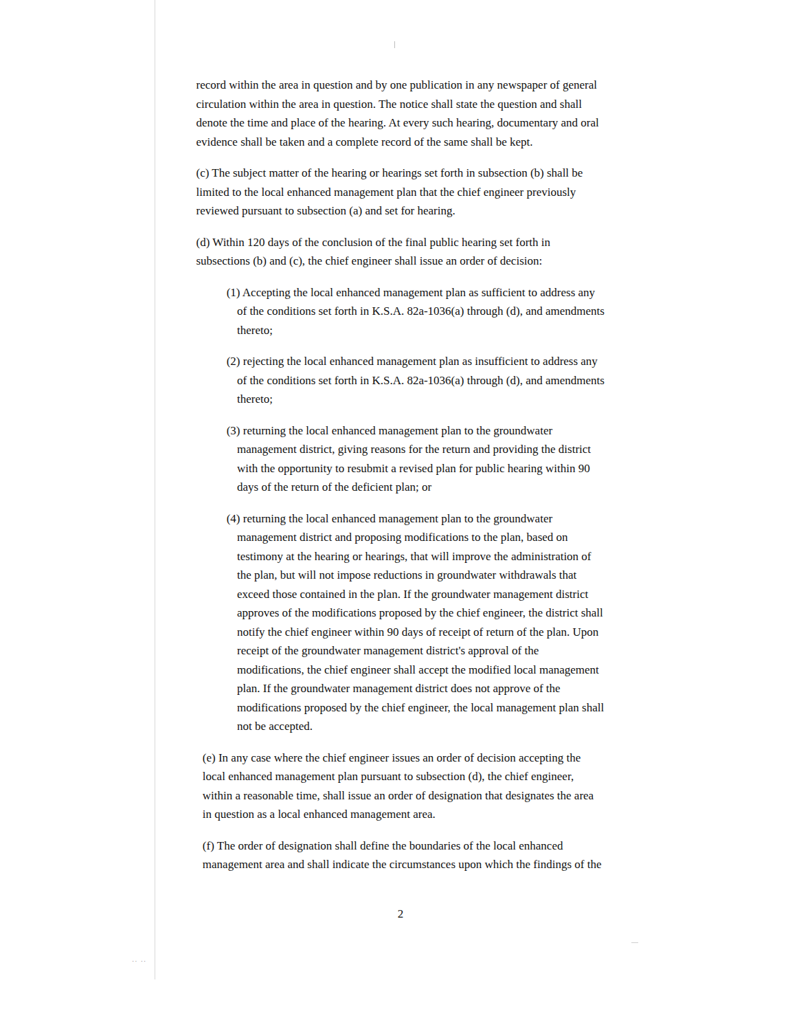record within the area in question and by one publication in any newspaper of general circulation within the area in question. The notice shall state the question and shall denote the time and place of the hearing. At every such hearing, documentary and oral evidence shall be taken and a complete record of the same shall be kept.
(c) The subject matter of the hearing or hearings set forth in subsection (b) shall be limited to the local enhanced management plan that the chief engineer previously reviewed pursuant to subsection (a) and set for hearing.
(d) Within 120 days of the conclusion of the final public hearing set forth in subsections (b) and (c), the chief engineer shall issue an order of decision:
(1) Accepting the local enhanced management plan as sufficient to address any of the conditions set forth in K.S.A. 82a-1036(a) through (d), and amendments thereto;
(2) rejecting the local enhanced management plan as insufficient to address any of the conditions set forth in K.S.A. 82a-1036(a) through (d), and amendments thereto;
(3) returning the local enhanced management plan to the groundwater management district, giving reasons for the return and providing the district with the opportunity to resubmit a revised plan for public hearing within 90 days of the return of the deficient plan; or
(4) returning the local enhanced management plan to the groundwater management district and proposing modifications to the plan, based on testimony at the hearing or hearings, that will improve the administration of the plan, but will not impose reductions in groundwater withdrawals that exceed those contained in the plan. If the groundwater management district approves of the modifications proposed by the chief engineer, the district shall notify the chief engineer within 90 days of receipt of return of the plan. Upon receipt of the groundwater management district's approval of the modifications, the chief engineer shall accept the modified local management plan. If the groundwater management district does not approve of the modifications proposed by the chief engineer, the local management plan shall not be accepted.
(e) In any case where the chief engineer issues an order of decision accepting the local enhanced management plan pursuant to subsection (d), the chief engineer, within a reasonable time, shall issue an order of designation that designates the area in question as a local enhanced management area.
(f) The order of designation shall define the boundaries of the local enhanced management area and shall indicate the circumstances upon which the findings of the
2
.. ..